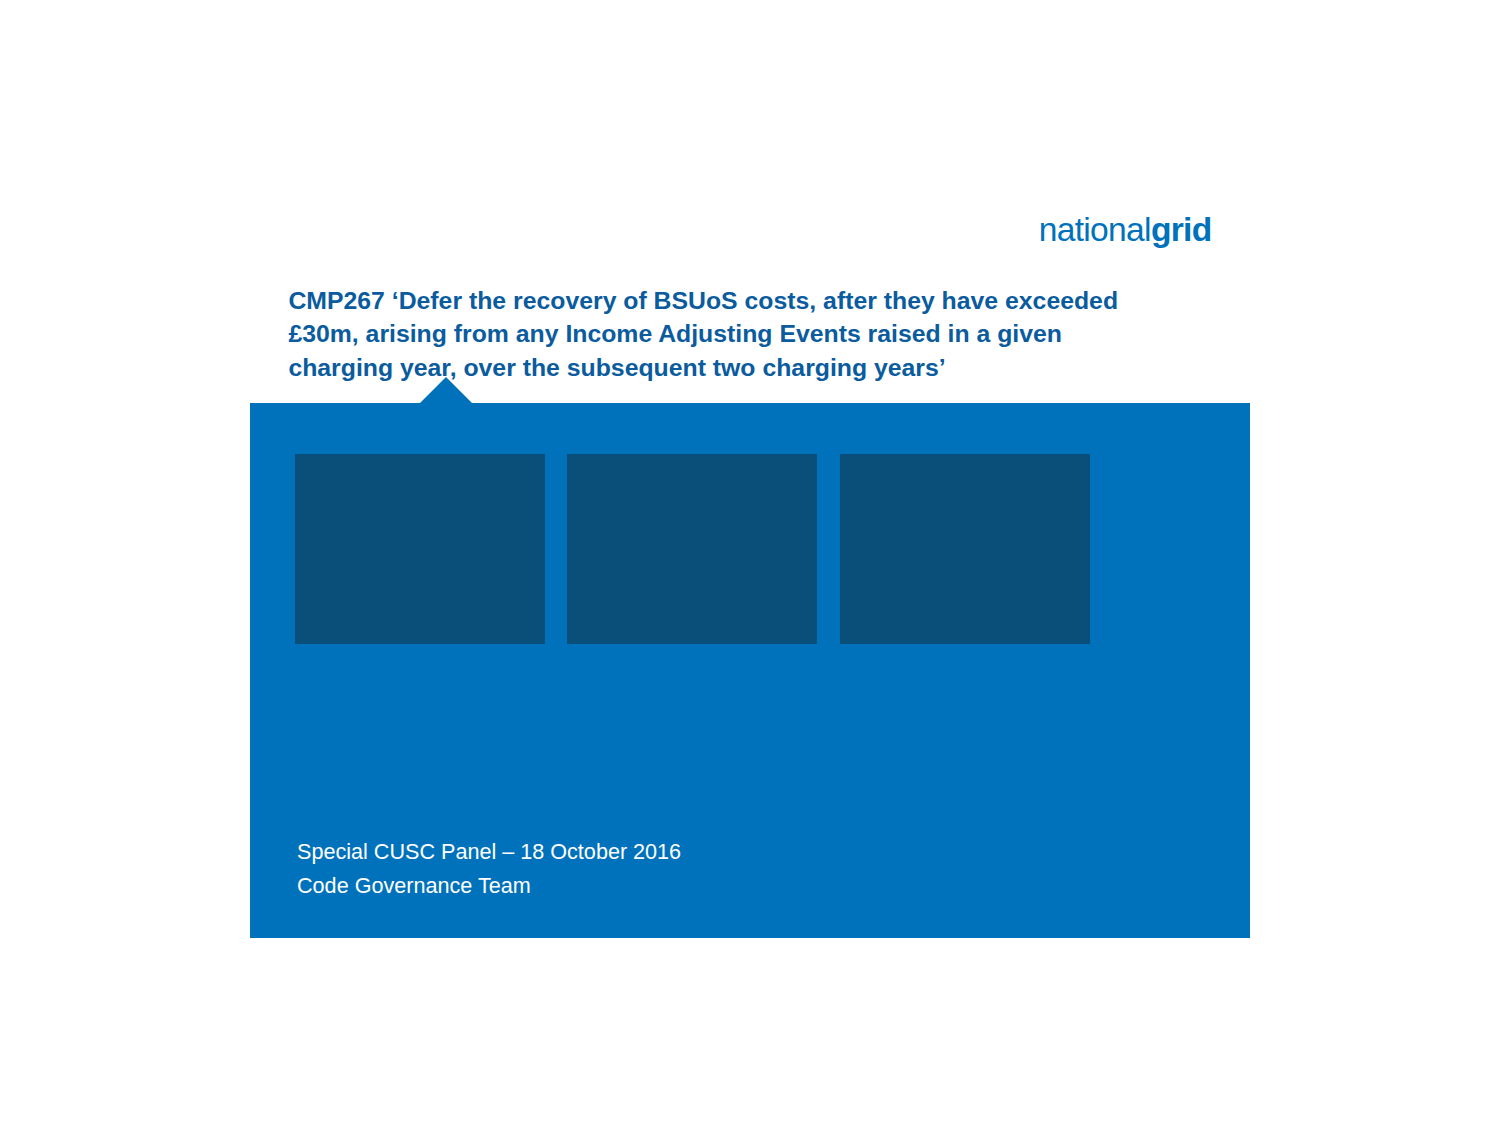nationalgrid
CMP267 ‘Defer the recovery of BSUoS costs, after they have exceeded £30m, arising from any Income Adjusting Events raised in a given charging year, over the subsequent two charging years’
Special CUSC Panel – 18 October 2016
Code Governance Team